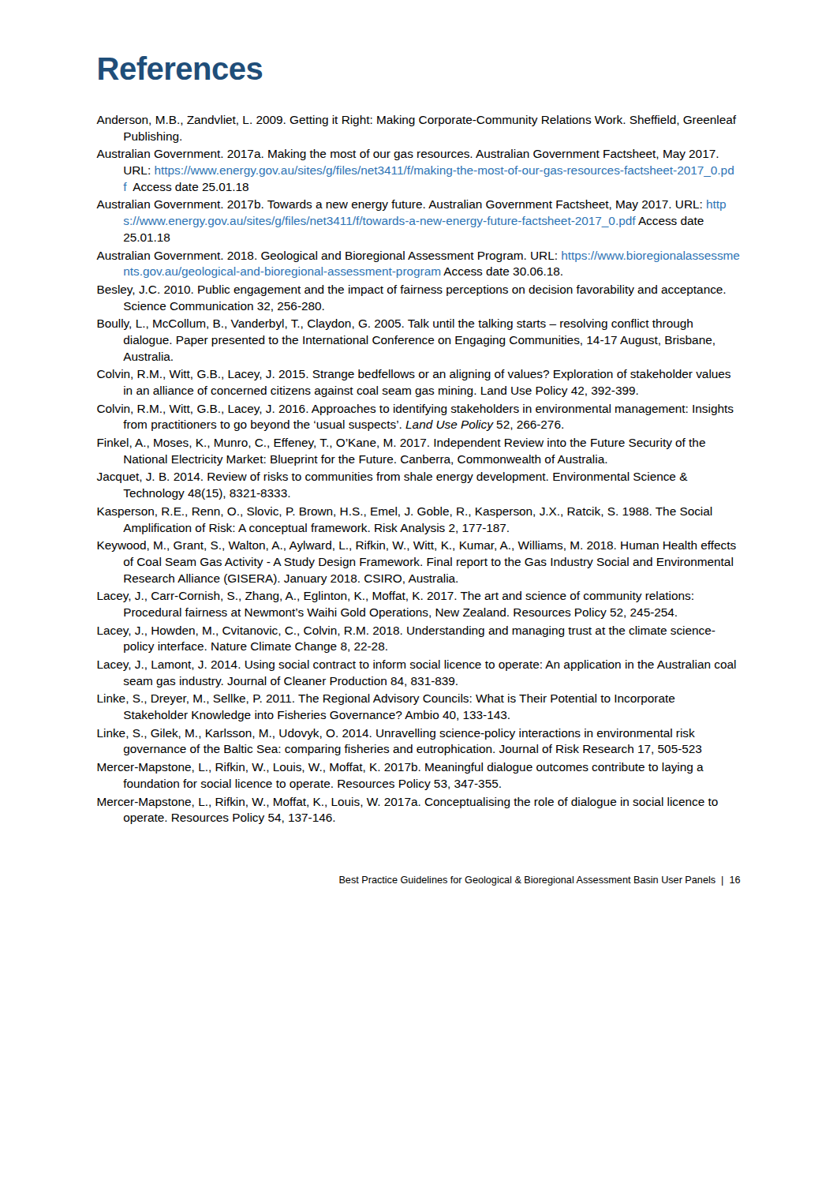References
Anderson, M.B., Zandvliet, L. 2009. Getting it Right: Making Corporate-Community Relations Work. Sheffield, Greenleaf Publishing.
Australian Government. 2017a. Making the most of our gas resources. Australian Government Factsheet, May 2017. URL: https://www.energy.gov.au/sites/g/files/net3411/f/making-the-most-of-our-gas-resources-factsheet-2017_0.pdf Access date 25.01.18
Australian Government. 2017b. Towards a new energy future. Australian Government Factsheet, May 2017. URL: https://www.energy.gov.au/sites/g/files/net3411/f/towards-a-new-energy-future-factsheet-2017_0.pdf Access date 25.01.18
Australian Government. 2018. Geological and Bioregional Assessment Program. URL: https://www.bioregionalassessments.gov.au/geological-and-bioregional-assessment-program Access date 30.06.18.
Besley, J.C. 2010. Public engagement and the impact of fairness perceptions on decision favorability and acceptance. Science Communication 32, 256-280.
Boully, L., McCollum, B., Vanderbyl, T., Claydon, G. 2005. Talk until the talking starts – resolving conflict through dialogue. Paper presented to the International Conference on Engaging Communities, 14-17 August, Brisbane, Australia.
Colvin, R.M., Witt, G.B., Lacey, J. 2015. Strange bedfellows or an aligning of values? Exploration of stakeholder values in an alliance of concerned citizens against coal seam gas mining. Land Use Policy 42, 392-399.
Colvin, R.M., Witt, G.B., Lacey, J. 2016. Approaches to identifying stakeholders in environmental management: Insights from practitioners to go beyond the ‘usual suspects’. Land Use Policy 52, 266-276.
Finkel, A., Moses, K., Munro, C., Effeney, T., O’Kane, M. 2017. Independent Review into the Future Security of the National Electricity Market: Blueprint for the Future. Canberra, Commonwealth of Australia.
Jacquet, J. B. 2014. Review of risks to communities from shale energy development. Environmental Science & Technology 48(15), 8321-8333.
Kasperson, R.E., Renn, O., Slovic, P. Brown, H.S., Emel, J. Goble, R., Kasperson, J.X., Ratcik, S. 1988. The Social Amplification of Risk: A conceptual framework. Risk Analysis 2, 177-187.
Keywood, M., Grant, S., Walton, A., Aylward, L., Rifkin, W., Witt, K., Kumar, A., Williams, M. 2018. Human Health effects of Coal Seam Gas Activity - A Study Design Framework. Final report to the Gas Industry Social and Environmental Research Alliance (GISERA). January 2018. CSIRO, Australia.
Lacey, J., Carr-Cornish, S., Zhang, A., Eglinton, K., Moffat, K. 2017. The art and science of community relations: Procedural fairness at Newmont’s Waihi Gold Operations, New Zealand. Resources Policy 52, 245-254.
Lacey, J., Howden, M., Cvitanovic, C., Colvin, R.M. 2018. Understanding and managing trust at the climate science-policy interface. Nature Climate Change 8, 22-28.
Lacey, J., Lamont, J. 2014. Using social contract to inform social licence to operate: An application in the Australian coal seam gas industry. Journal of Cleaner Production 84, 831-839.
Linke, S., Dreyer, M., Sellke, P. 2011. The Regional Advisory Councils: What is Their Potential to Incorporate Stakeholder Knowledge into Fisheries Governance? Ambio 40, 133-143.
Linke, S., Gilek, M., Karlsson, M., Udovyk, O. 2014. Unravelling science-policy interactions in environmental risk governance of the Baltic Sea: comparing fisheries and eutrophication. Journal of Risk Research 17, 505-523
Mercer-Mapstone, L., Rifkin, W., Louis, W., Moffat, K. 2017b. Meaningful dialogue outcomes contribute to laying a foundation for social licence to operate. Resources Policy 53, 347-355.
Mercer-Mapstone, L., Rifkin, W., Moffat, K., Louis, W. 2017a. Conceptualising the role of dialogue in social licence to operate. Resources Policy 54, 137-146.
Best Practice Guidelines for Geological & Bioregional Assessment Basin User Panels | 16